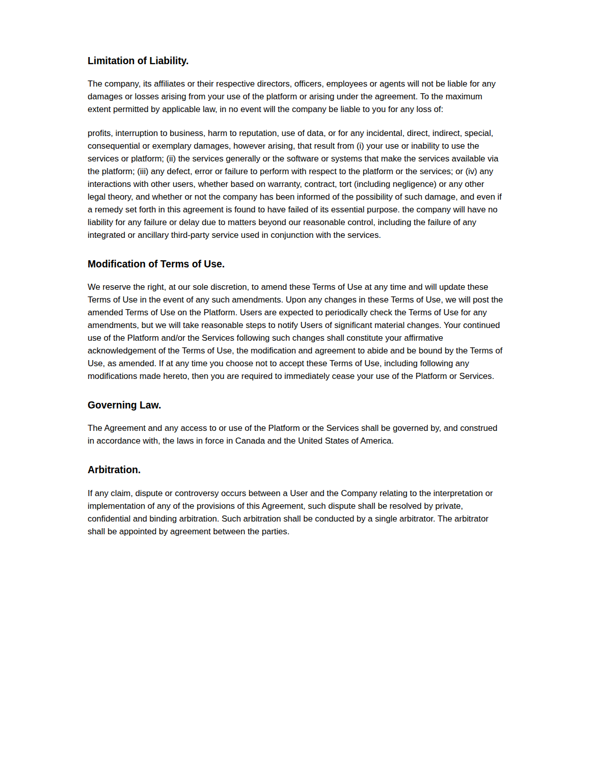Limitation of Liability.
The company, its affiliates or their respective directors, officers, employees or agents will not be liable for any damages or losses arising from your use of the platform or arising under the agreement. To the maximum extent permitted by applicable law, in no event will the company be liable to you for any loss of:
profits, interruption to business, harm to reputation, use of data, or for any incidental, direct, indirect, special, consequential or exemplary damages, however arising, that result from (i) your use or inability to use the services or platform; (ii) the services generally or the software or systems that make the services available via the platform; (iii) any defect, error or failure to perform with respect to the platform or the services; or (iv) any interactions with other users, whether based on warranty, contract, tort (including negligence) or any other legal theory, and whether or not the company has been informed of the possibility of such damage, and even if a remedy set forth in this agreement is found to have failed of its essential purpose. the company will have no liability for any failure or delay due to matters beyond our reasonable control, including the failure of any integrated or ancillary third-party service used in conjunction with the services.
Modification of Terms of Use.
We reserve the right, at our sole discretion, to amend these Terms of Use at any time and will update these Terms of Use in the event of any such amendments. Upon any changes in these Terms of Use, we will post the amended Terms of Use on the Platform. Users are expected to periodically check the Terms of Use for any amendments, but we will take reasonable steps to notify Users of significant material changes. Your continued use of the Platform and/or the Services following such changes shall constitute your affirmative acknowledgement of the Terms of Use, the modification and agreement to abide and be bound by the Terms of Use, as amended. If at any time you choose not to accept these Terms of Use, including following any modifications made hereto, then you are required to immediately cease your use of the Platform or Services.
Governing Law.
The Agreement and any access to or use of the Platform or the Services shall be governed by, and construed in accordance with, the laws in force in Canada and the United States of America.
Arbitration.
If any claim, dispute or controversy occurs between a User and the Company relating to the interpretation or implementation of any of the provisions of this Agreement, such dispute shall be resolved by private, confidential and binding arbitration. Such arbitration shall be conducted by a single arbitrator. The arbitrator shall be appointed by agreement between the parties.